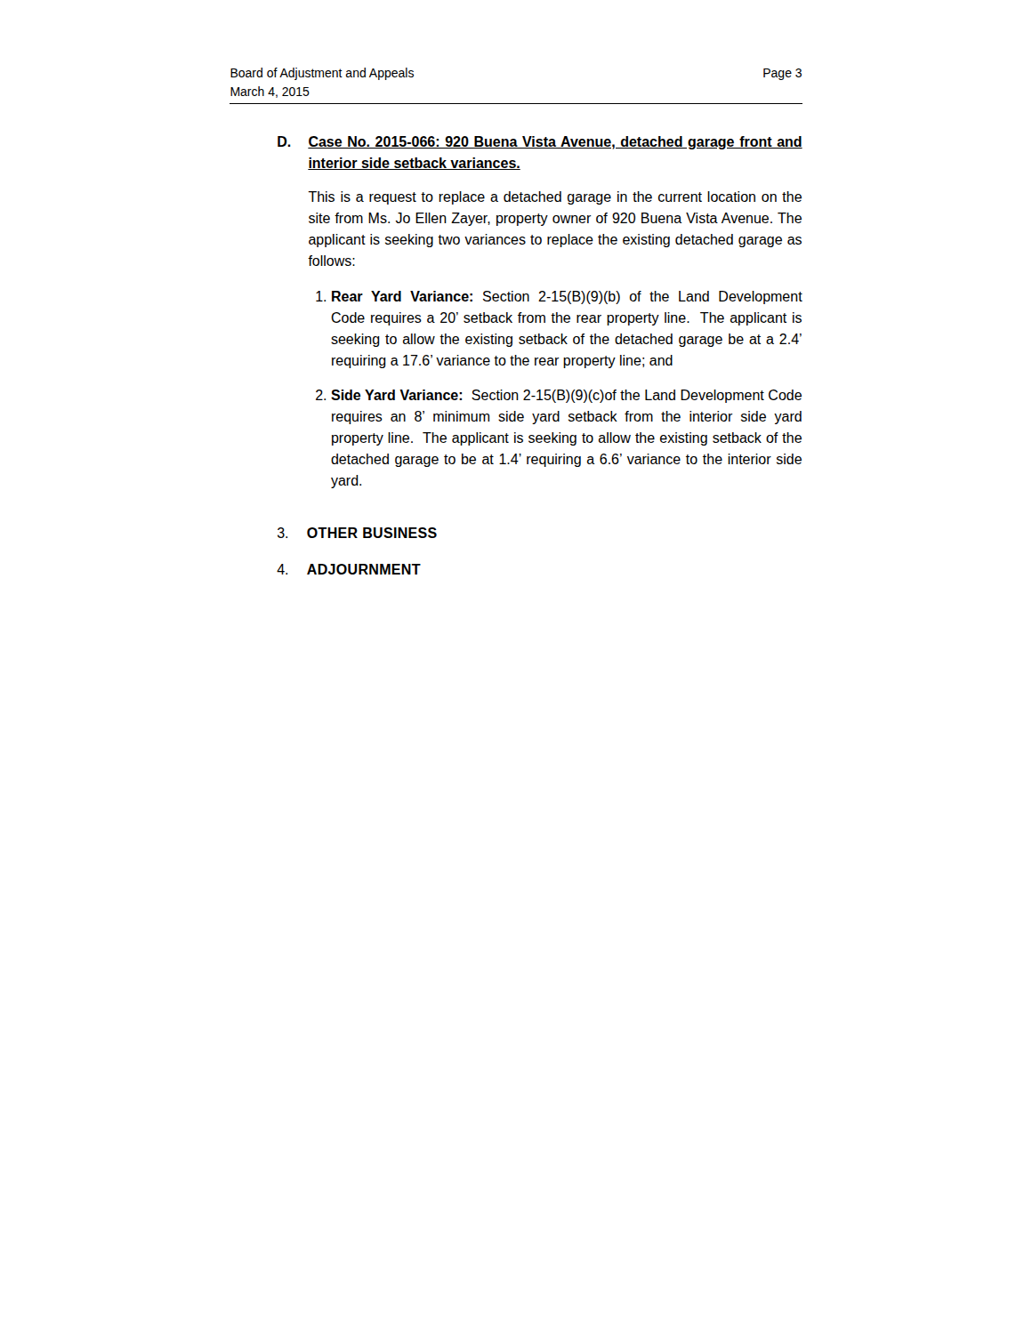Board of Adjustment and Appeals
March 4, 2015
Page 3
D.
Case No. 2015-066: 920 Buena Vista Avenue, detached garage front and interior side setback variances.
This is a request to replace a detached garage in the current location on the site from Ms. Jo Ellen Zayer, property owner of 920 Buena Vista Avenue. The applicant is seeking two variances to replace the existing detached garage as follows:
Rear Yard Variance: Section 2-15(B)(9)(b) of the Land Development Code requires a 20’ setback from the rear property line. The applicant is seeking to allow the existing setback of the detached garage be at a 2.4’ requiring a 17.6’ variance to the rear property line; and
Side Yard Variance: Section 2-15(B)(9)(c)of the Land Development Code requires an 8’ minimum side yard setback from the interior side yard property line. The applicant is seeking to allow the existing setback of the detached garage to be at 1.4’ requiring a 6.6’ variance to the interior side yard.
3.
OTHER BUSINESS
4.
ADJOURNMENT